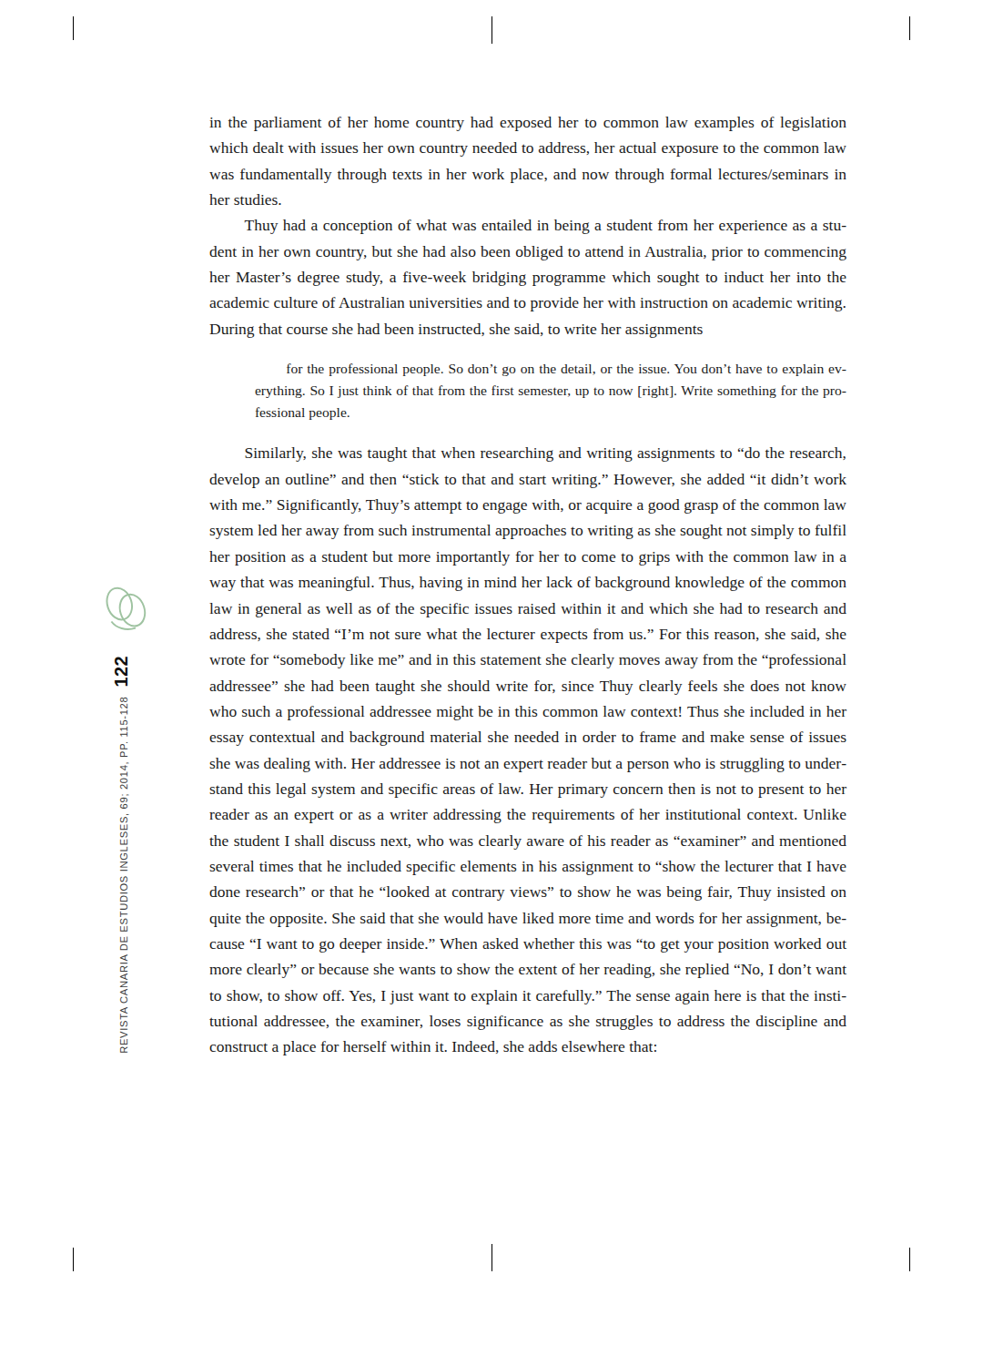Revista Canaria de Estudios Ingleses, 69; 2014, pp. 115-128 122
in the parliament of her home country had exposed her to common law examples of legislation which dealt with issues her own country needed to address, her actual exposure to the common law was fundamentally through texts in her work place, and now through formal lectures/seminars in her studies.
Thuy had a conception of what was entailed in being a student from her experience as a student in her own country, but she had also been obliged to attend in Australia, prior to commencing her Master’s degree study, a five-week bridging programme which sought to induct her into the academic culture of Australian universities and to provide her with instruction on academic writing. During that course she had been instructed, she said, to write her assignments
for the professional people. So don’t go on the detail, or the issue. You don’t have to explain everything. So I just think of that from the first semester, up to now [right]. Write something for the professional people.
Similarly, she was taught that when researching and writing assignments to “do the research, develop an outline” and then “stick to that and start writing.” However, she added “it didn’t work with me.” Significantly, Thuy’s attempt to engage with, or acquire a good grasp of the common law system led her away from such instrumental approaches to writing as she sought not simply to fulfil her position as a student but more importantly for her to come to grips with the common law in a way that was meaningful. Thus, having in mind her lack of background knowledge of the common law in general as well as of the specific issues raised within it and which she had to research and address, she stated “I’m not sure what the lecturer expects from us.” For this reason, she said, she wrote for “somebody like me” and in this statement she clearly moves away from the “professional addressee” she had been taught she should write for, since Thuy clearly feels she does not know who such a professional addressee might be in this common law context! Thus she included in her essay contextual and background material she needed in order to frame and make sense of issues she was dealing with. Her addressee is not an expert reader but a person who is struggling to understand this legal system and specific areas of law. Her primary concern then is not to present to her reader as an expert or as a writer addressing the requirements of her institutional context. Unlike the student I shall discuss next, who was clearly aware of his reader as “examiner” and mentioned several times that he included specific elements in his assignment to “show the lecturer that I have done research” or that he “looked at contrary views” to show he was being fair, Thuy insisted on quite the opposite. She said that she would have liked more time and words for her assignment, because “I want to go deeper inside.” When asked whether this was “to get your position worked out more clearly” or because she wants to show the extent of her reading, she replied “No, I don’t want to show, to show off. Yes, I just want to explain it carefully.” The sense again here is that the institutional addressee, the examiner, loses significance as she struggles to address the discipline and construct a place for herself within it. Indeed, she adds elsewhere that: